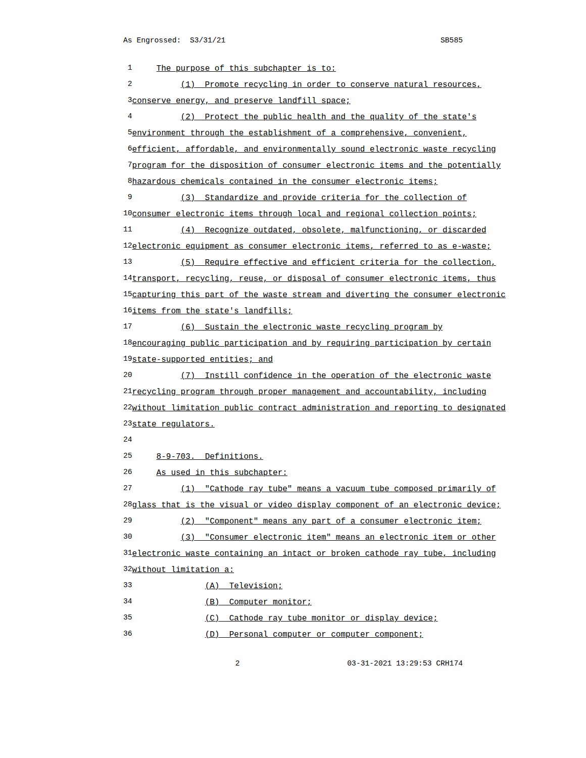As Engrossed: S3/31/21
SB585
| 1 | The purpose of this subchapter is to: |
| 2 | (1) Promote recycling in order to conserve natural resources, |
| 3 | conserve energy, and preserve landfill space; |
| 4 | (2) Protect the public health and the quality of the state's |
| 5 | environment through the establishment of a comprehensive, convenient, |
| 6 | efficient, affordable, and environmentally sound electronic waste recycling |
| 7 | program for the disposition of consumer electronic items and the potentially |
| 8 | hazardous chemicals contained in the consumer electronic items; |
| 9 | (3) Standardize and provide criteria for the collection of |
| 10 | consumer electronic items through local and regional collection points; |
| 11 | (4) Recognize outdated, obsolete, malfunctioning, or discarded |
| 12 | electronic equipment as consumer electronic items, referred to as e-waste; |
| 13 | (5) Require effective and efficient criteria for the collection, |
| 14 | transport, recycling, reuse, or disposal of consumer electronic items, thus |
| 15 | capturing this part of the waste stream and diverting the consumer electronic |
| 16 | items from the state's landfills; |
| 17 | (6) Sustain the electronic waste recycling program by |
| 18 | encouraging public participation and by requiring participation by certain |
| 19 | state-supported entities; and |
| 20 | (7) Instill confidence in the operation of the electronic waste |
| 21 | recycling program through proper management and accountability, including |
| 22 | without limitation public contract administration and reporting to designated |
| 23 | state regulators. |
| 24 | |
| 25 | 8-9-703. Definitions. |
| 26 | As used in this subchapter: |
| 27 | (1) "Cathode ray tube" means a vacuum tube composed primarily of |
| 28 | glass that is the visual or video display component of an electronic device; |
| 29 | (2) "Component" means any part of a consumer electronic item; |
| 30 | (3) "Consumer electronic item" means an electronic item or other |
| 31 | electronic waste containing an intact or broken cathode ray tube, including |
| 32 | without limitation a: |
| 33 | (A) Television; |
| 34 | (B) Computer monitor; |
| 35 | (C) Cathode ray tube monitor or display device; |
| 36 | (D) Personal computer or computer component; |
2
03-31-2021 13:29:53 CRH174